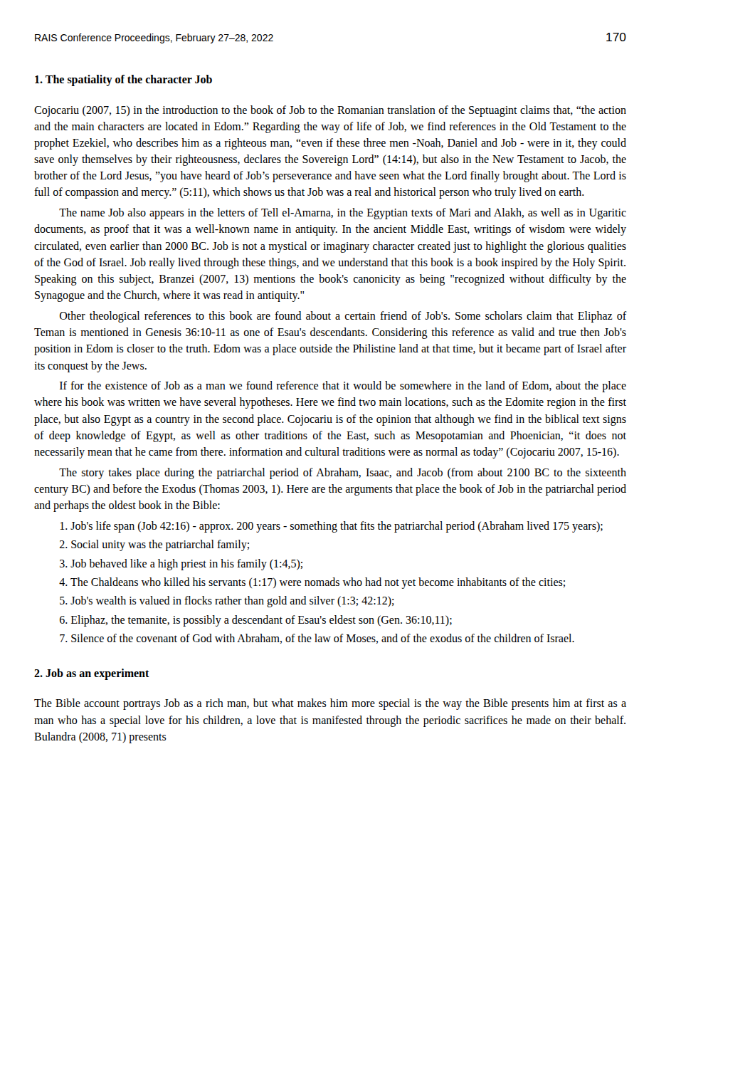RAIS Conference Proceedings, February 27–28, 2022 170
1. The spatiality of the character Job
Cojocariu (2007, 15) in the introduction to the book of Job to the Romanian translation of the Septuagint claims that, “the action and the main characters are located in Edom.” Regarding the way of life of Job, we find references in the Old Testament to the prophet Ezekiel, who describes him as a righteous man, “even if these three men -Noah, Daniel and Job - were in it, they could save only themselves by their righteousness, declares the Sovereign Lord” (14:14), but also in the New Testament to Jacob, the brother of the Lord Jesus, ”you have heard of Job’s perseverance and have seen what the Lord finally brought about. The Lord is full of compassion and mercy.” (5:11), which shows us that Job was a real and historical person who truly lived on earth.
The name Job also appears in the letters of Tell el-Amarna, in the Egyptian texts of Mari and Alakh, as well as in Ugaritic documents, as proof that it was a well-known name in antiquity. In the ancient Middle East, writings of wisdom were widely circulated, even earlier than 2000 BC. Job is not a mystical or imaginary character created just to highlight the glorious qualities of the God of Israel. Job really lived through these things, and we understand that this book is a book inspired by the Holy Spirit. Speaking on this subject, Branzei (2007, 13) mentions the book's canonicity as being "recognized without difficulty by the Synagogue and the Church, where it was read in antiquity."
Other theological references to this book are found about a certain friend of Job's. Some scholars claim that Eliphaz of Teman is mentioned in Genesis 36:10-11 as one of Esau's descendants. Considering this reference as valid and true then Job's position in Edom is closer to the truth. Edom was a place outside the Philistine land at that time, but it became part of Israel after its conquest by the Jews.
If for the existence of Job as a man we found reference that it would be somewhere in the land of Edom, about the place where his book was written we have several hypotheses. Here we find two main locations, such as the Edomite region in the first place, but also Egypt as a country in the second place. Cojocariu is of the opinion that although we find in the biblical text signs of deep knowledge of Egypt, as well as other traditions of the East, such as Mesopotamian and Phoenician, “it does not necessarily mean that he came from there. information and cultural traditions were as normal as today” (Cojocariu 2007, 15-16).
The story takes place during the patriarchal period of Abraham, Isaac, and Jacob (from about 2100 BC to the sixteenth century BC) and before the Exodus (Thomas 2003, 1). Here are the arguments that place the book of Job in the patriarchal period and perhaps the oldest book in the Bible:
1. Job's life span (Job 42:16) - approx. 200 years - something that fits the patriarchal period (Abraham lived 175 years);
2. Social unity was the patriarchal family;
3. Job behaved like a high priest in his family (1:4,5);
4. The Chaldeans who killed his servants (1:17) were nomads who had not yet become inhabitants of the cities;
5. Job's wealth is valued in flocks rather than gold and silver (1:3; 42:12);
6. Eliphaz, the temanite, is possibly a descendant of Esau's eldest son (Gen. 36:10,11);
7. Silence of the covenant of God with Abraham, of the law of Moses, and of the exodus of the children of Israel.
2. Job as an experiment
The Bible account portrays Job as a rich man, but what makes him more special is the way the Bible presents him at first as a man who has a special love for his children, a love that is manifested through the periodic sacrifices he made on their behalf. Bulandra (2008, 71) presents